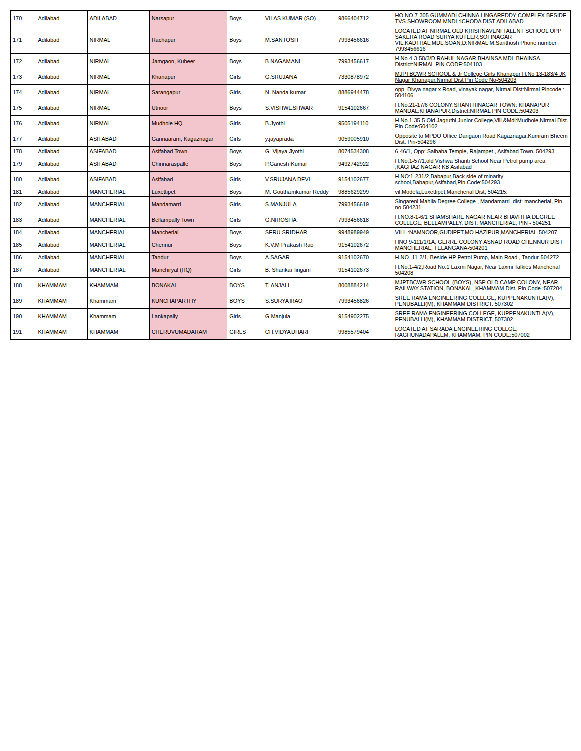| 170 | Adilabad | ADILABAD | Narsapur | Boys | VILAS KUMAR (SO) | 9866404712 | HO.NO.7-305 GUMMADI CHINNA LINGAREDDY COMPLEX BESIDE TVS SHOWROOM MNDL:ICHODA DIST ADILABAD |
| 171 | Adilabad | NIRMAL | Rachapur | Boys | M.SANTOSH | 7993456616 | LOCATED AT NIRMAL OLD KRISHNAVENI TALENT SCHOOL OPP SAKERA ROAD SURYA KUTEER,SOFINAGAR VIL:KADTHAL;MDL:SOAN;D:NIRMAL M.Santhosh Phone number 7993456616 |
| 172 | Adilabad | NIRMAL | Jamgaon, Kubeer | Boys | B.NAGAMANI | 7993456617 | H.No.4-3-58/3/D RAHUL NAGAR BHAINSA MDL BHAINSA District:NIRMAL PIN CODE:504103 |
| 173 | Adilabad | NIRMAL | Khanapur | Girls | G.SRUJANA | 7330878972 | MJPTBCWR SCHOOL & Jr College Girls Khanapur H.No 13-183/4 JK Nagar Khanapur,Nirmal Dist Pin Code No-504203 |
| 174 | Adilabad | NIRMAL | Sarangapur | Girls | N. Nanda kumar | 8886944478 | opp. Divya nagar x Road, vinayak nagar, Nirmal Dist:Nirmal Pincode : 504106 |
| 175 | Adilabad | NIRMAL | Utnoor | Boys | S.VISHWESHWAR | 9154102667 | H.No.21-17/6 COLONY:SHANTHINAGAR TOWN: KHANAPUR MANDAL:KHANAPUR,District:NIRMAL PIN CODE:504203 |
| 176 | Adilabad | NIRMAL | Mudhole HQ | Girls | B.Jyothi | 9505194110 | H.No.1-35-5 Old Jagruthi Junior College,Vill &Mdl:Mudhole,Nirmal Dist. Pin Code:504102 |
| 177 | Adilabad | ASIFABAD | Gannaaram, Kagaznagar | Girls | y.jayaprada | 9059005910 | Opposite to MPDO Office Darigaon Road Kagaznagar.Kumram Bheem Dist. Pin-504296 |
| 178 | Adilabad | ASIFABAD | Asifabad Town | Boys | G. Vijaya Jyothi | 8074534308 | 6-46/1, Opp: Saibaba Temple, Rajampet , Asifabad Town. 504293 |
| 179 | Adilabad | ASIFABAD | Chinnaraspalle | Boys | P.Ganesh Kumar | 9492742922 | H.No:1-57/1,old Vishwa Shanti School Near Petrol pump area ,KAGHAZ NAGAR KB Asifabad |
| 180 | Adilabad | ASIFABAD | Asifabad | Girls | V.SRUJANA DEVI | 9154102677 | H.NO:1-231/2,Babapur,Back side of minarity school,Babapur,Asifabad,Pin Code:504293 |
| 181 | Adilabad | MANCHERIAL | Luxettipet | Boys | M. Gouthamkumar Reddy | 9885629299 | vil.Modela,Luxettipet,Mancherial Dist, 504215: |
| 182 | Adilabad | MANCHERIAL | Mandamarri | Girls | S.MANJULA | 7993456619 | Singareni Mahila Degree College , Mandamarri ,dist: mancherial, Pin no-504231 |
| 183 | Adilabad | MANCHERIAL | Bellampally Town | Girls | G.NIROSHA | 7993456618 | H.NO.8-1-6/1 SHAMSHARE NAGAR NEAR BHAVITHA DEGREE COLLEGE, BELLAMPALLY, DIST: MANCHERIAL, PIN - 504251 |
| 184 | Adilabad | MANCHERIAL | Mancherial | Boys | SERU SRIDHAR | 9948989949 | VILL :NAMNOOR,GUDIPET,MO HAZIPUR,MANCHERIAL-504207 |
| 185 | Adilabad | MANCHERIAL | Chennur | Boys | K.V.M Prakash Rao | 9154102672 | HNO 9-111/1/1A, GERRE COLONY ASNAD ROAD CHENNUR DIST MANCHERIAL, TELANGANA-504201 |
| 186 | Adilabad | MANCHERIAL | Tandur | Boys | A.SAGAR | 9154102670 | H.NO. 11-2/1, Beside HP Petrol Pump, Main Road , Tandur-504272 |
| 187 | Adilabad | MANCHERIAL | Manchiryal (HQ) | Girls | B. Shankar lingam | 9154102673 | H.No.1-4/2,Road No.1 Laxmi Nagar, Near Laxmi Talkies Mancherial 504208 |
| 188 | KHAMMAM | KHAMMAM | BONAKAL | BOYS | T. ANJALI | 8008884214 | MJPTBCWR SCHOOL (BOYS), NSP OLD CAMP COLONY, NEAR RAILWAY STATION, BONAKAL, KHAMMAM Dist. Pin Code :507204 |
| 189 | KHAMMAM | Khammam | KUNCHAPARTHY | BOYS | S.SURYA RAO | 7993456826 | SREE RAMA ENGINEERING COLLEGE, KUPPENAKUNTLA(V), PENUBALLI(M), KHAMMAM DISTRICT. 507302 |
| 190 | KHAMMAM | Khammam | Lankapally | Girls | G.Manjula | 9154902275 | SREE RAMA ENGINEERING COLLEGE, KUPPENAKUNTLA(V), PENUBALLI(M), KHAMMAM DISTRICT. 507302 |
| 191 | KHAMMAM | KHAMMAM | CHERUVUMADARAM | GIRLS | CH.VIDYADHARI | 9985579404 | LOCATED AT SARADA ENGINEERING COLLGE, RAGHUNADAPALEM, KHAMMAM. PIN CODE:507002 |